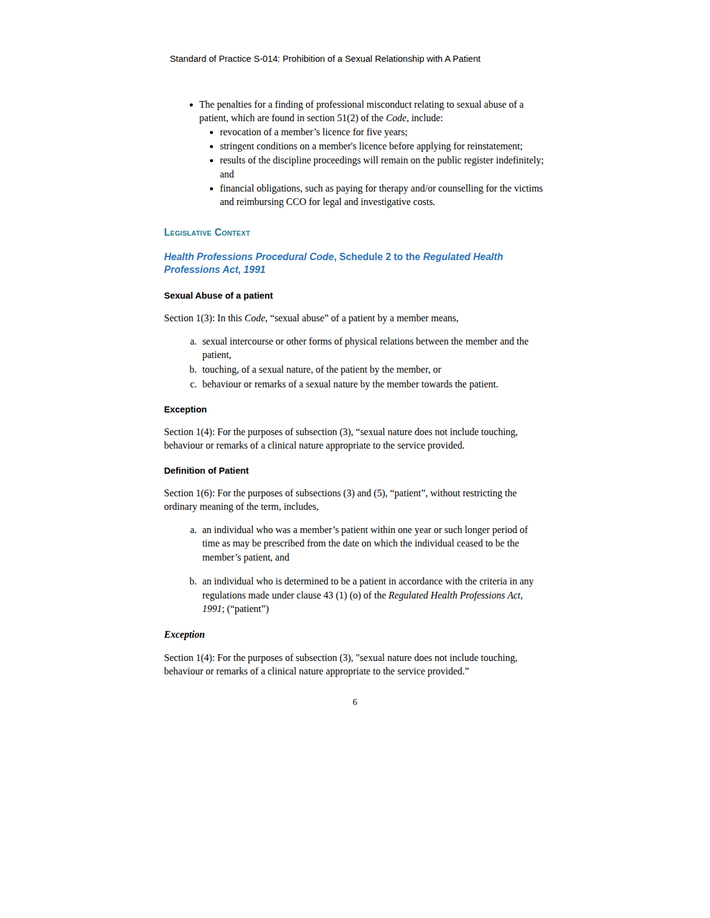Standard of Practice S-014: Prohibition of a Sexual Relationship with A Patient
The penalties for a finding of professional misconduct relating to sexual abuse of a patient, which are found in section 51(2) of the Code, include:
revocation of a member’s licence for five years;
stringent conditions on a member's licence before applying for reinstatement;
results of the discipline proceedings will remain on the public register indefinitely; and
financial obligations, such as paying for therapy and/or counselling for the victims and reimbursing CCO for legal and investigative costs.
Legislative Context
Health Professions Procedural Code, Schedule 2 to the Regulated Health Professions Act, 1991
Sexual Abuse of a patient
Section 1(3): In this Code, “sexual abuse” of a patient by a member means,
sexual intercourse or other forms of physical relations between the member and the patient,
touching, of a sexual nature, of the patient by the member, or
behaviour or remarks of a sexual nature by the member towards the patient.
Exception
Section 1(4): For the purposes of subsection (3), “sexual nature does not include touching, behaviour or remarks of a clinical nature appropriate to the service provided.
Definition of Patient
Section 1(6): For the purposes of subsections (3) and (5), “patient”, without restricting the ordinary meaning of the term, includes,
an individual who was a member’s patient within one year or such longer period of time as may be prescribed from the date on which the individual ceased to be the member’s patient, and
an individual who is determined to be a patient in accordance with the criteria in any regulations made under clause 43 (1) (o) of the Regulated Health Professions Act, 1991; (“patient”)
Exception
Section 1(4): For the purposes of subsection (3), "sexual nature does not include touching, behaviour or remarks of a clinical nature appropriate to the service provided.”
6